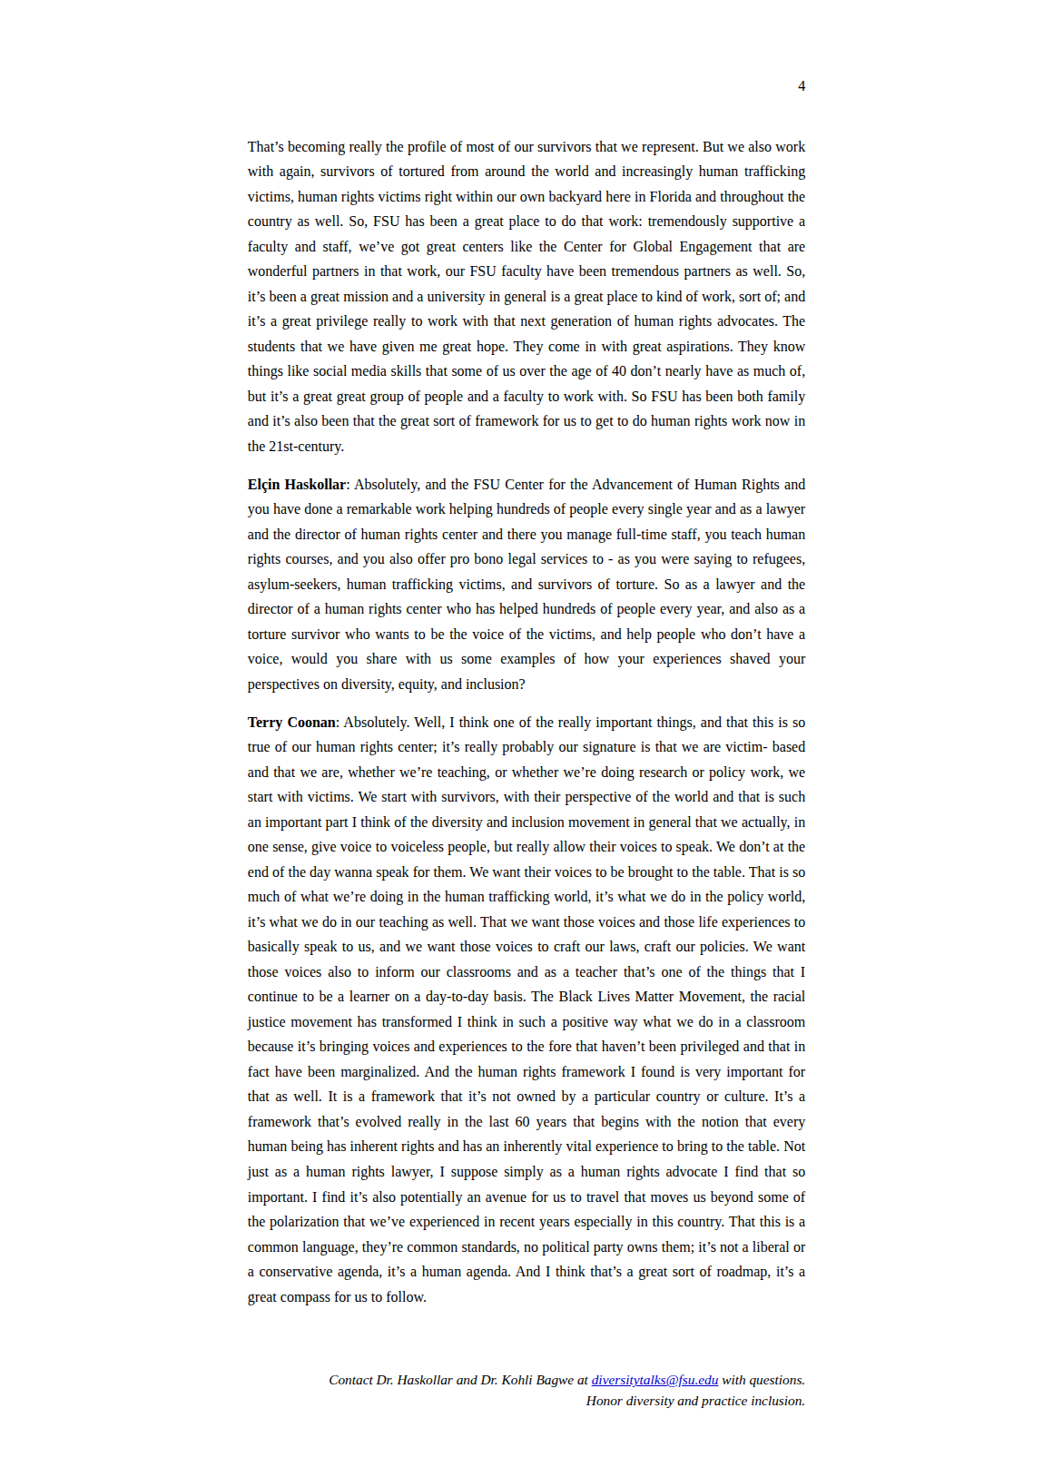4
That’s becoming really the profile of most of our survivors that we represent. But we also work with again, survivors of tortured from around the world and increasingly human trafficking victims, human rights victims right within our own backyard here in Florida and throughout the country as well. So, FSU has been a great place to do that work: tremendously supportive a faculty and staff, we’ve got great centers like the Center for Global Engagement that are wonderful partners in that work, our FSU faculty have been tremendous partners as well. So, it’s been a great mission and a university in general is a great place to kind of work, sort of; and it’s a great privilege really to work with that next generation of human rights advocates. The students that we have given me great hope. They come in with great aspirations. They know things like social media skills that some of us over the age of 40 don’t nearly have as much of, but it’s a great great group of people and a faculty to work with. So FSU has been both family and it’s also been that the great sort of framework for us to get to do human rights work now in the 21st-century.
Elçin Haskollar: Absolutely, and the FSU Center for the Advancement of Human Rights and you have done a remarkable work helping hundreds of people every single year and as a lawyer and the director of human rights center and there you manage full-time staff, you teach human rights courses, and you also offer pro bono legal services to - as you were saying to refugees, asylum-seekers, human trafficking victims, and survivors of torture. So as a lawyer and the director of a human rights center who has helped hundreds of people every year, and also as a torture survivor who wants to be the voice of the victims, and help people who don’t have a voice, would you share with us some examples of how your experiences shaved your perspectives on diversity, equity, and inclusion?
Terry Coonan: Absolutely. Well, I think one of the really important things, and that this is so true of our human rights center; it’s really probably our signature is that we are victim- based and that we are, whether we’re teaching, or whether we’re doing research or policy work, we start with victims. We start with survivors, with their perspective of the world and that is such an important part I think of the diversity and inclusion movement in general that we actually, in one sense, give voice to voiceless people, but really allow their voices to speak. We don’t at the end of the day wanna speak for them. We want their voices to be brought to the table. That is so much of what we’re doing in the human trafficking world, it’s what we do in the policy world, it’s what we do in our teaching as well. That we want those voices and those life experiences to basically speak to us, and we want those voices to craft our laws, craft our policies. We want those voices also to inform our classrooms and as a teacher that’s one of the things that I continue to be a learner on a day-to-day basis. The Black Lives Matter Movement, the racial justice movement has transformed I think in such a positive way what we do in a classroom because it’s bringing voices and experiences to the fore that haven’t been privileged and that in fact have been marginalized. And the human rights framework I found is very important for that as well. It is a framework that it’s not owned by a particular country or culture. It’s a framework that’s evolved really in the last 60 years that begins with the notion that every human being has inherent rights and has an inherently vital experience to bring to the table. Not just as a human rights lawyer, I suppose simply as a human rights advocate I find that so important. I find it’s also potentially an avenue for us to travel that moves us beyond some of the polarization that we’ve experienced in recent years especially in this country. That this is a common language, they’re common standards, no political party owns them; it’s not a liberal or a conservative agenda, it’s a human agenda. And I think that’s a great sort of roadmap, it’s a great compass for us to follow.
Contact Dr. Haskollar and Dr. Kohli Bagwe at diversitytalks@fsu.edu with questions.
Honor diversity and practice inclusion.